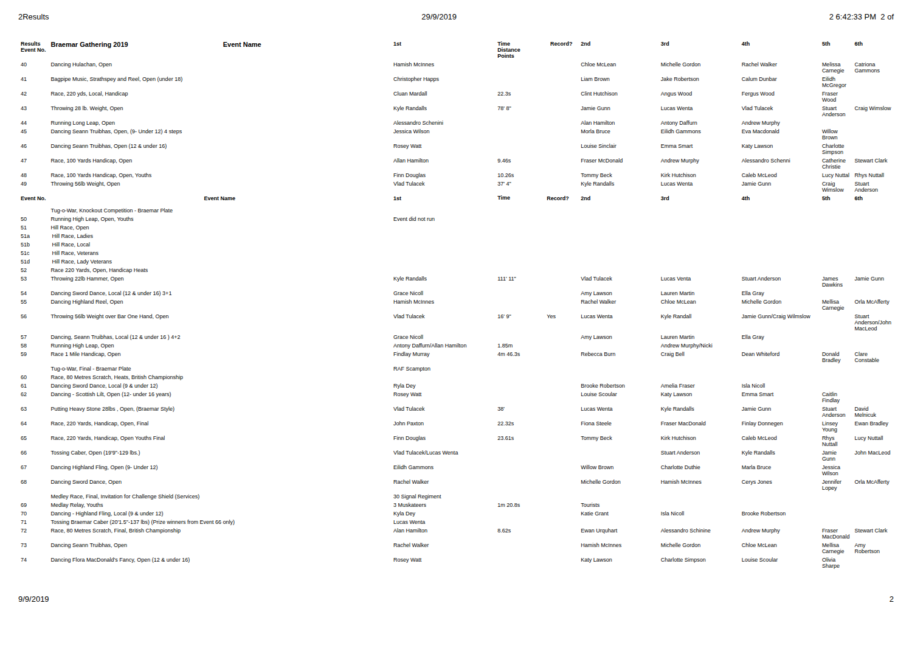2Results
29/9/2019
2 6:42:33 PM 2 of
| Results Event No. | Braemar Gathering 2019 | Event Name | 1st | Time Distance Points | Record? | 2nd | 3rd | 4th | 5th | 6th |
| --- | --- | --- | --- | --- | --- | --- | --- | --- | --- | --- |
| 40 | Dancing Hulachan, Open | Hamish McInnes | | | Chloe McLean | Michelle Gordon | Rachel Walker | Melissa Carnegie | Catriona Gammons |
| 41 | Bagpipe Music, Strathspey and Reel, Open (under 18) | Christopher Happs | | | Liam Brown | Jake Robertson | Calum Dunbar | Eilidh McGregor | |
| 42 | Race, 220 yds, Local, Handicap | Cluan Mardall | 22.3s | | Clint Hutchison | Angus Wood | Fergus Wood | Fraser Wood | |
| 43 | Throwing 28 lb. Weight, Open | Kyle Randalls | 78' 8" | | Jamie Gunn | Lucas Wenta | Vlad Tulacek | Stuart Anderson | Craig Wimslow |
| 44 | Running Long Leap, Open | Alessandro Schenini | | | Alan Hamilton | Antony Daffurn | Andrew Murphy | | |
| 45 | Dancing Seann Truibhas, Open, (9- Under 12) 4 steps | Jessica Wilson | | | Morla Bruce | Eilidh Gammons | Eva Macdonald | Willow Brown | |
| 46 | Dancing Seann Truibhas, Open (12 & under 16) | Rosey Watt | | | Louise Sinclair | Emma Smart | Katy Lawson | Charlotte Simpson | |
| 47 | Race, 100 Yards Handicap, Open | Allan Hamilton | 9.46s | | Fraser McDonald | Andrew Murphy | Alessandro Schenni | Catherine Christie | Stewart Clark |
| 48 | Race, 100 Yards Handicap, Open, Youths | Finn Douglas | 10.26s | | Tommy Beck | Kirk Hutchison | Caleb McLeod | Lucy Nuttal | Rhys Nuttall |
| 49 | Throwing 56lb Weight, Open | Vlad Tulacek | 37' 4" | | Kyle Randalls | Lucas Wenta | Jamie Gunn | Craig Wimslow | Stuart Anderson |
| Event No. | Event Name | 1st | Time | Record? | 2nd | 3rd | 4th | 5th | 6th |
| | Tug-o-War, Knockout Competition - Braemar Plate | | | | | | | | |
| 50 | Running High Leap, Open, Youths | Event did not run | | | | | | | |
| 51 | Hill Race, Open | | | | | | | | |
| 51a | Hill Race, Ladies | | | | | | | | |
| 51b | Hill Race, Local | | | | | | | | |
| 51c | Hill Race, Veterans | | | | | | | | |
| 51d | Hill Race, Lady Veterans | | | | | | | | |
| 52 | Race 220 Yards, Open, Handicap Heats | | | | | | | | |
| 53 | Throwing 22lb Hammer, Open | Kyle Randalls | 111' 11" | | Vlad Tulacek | Lucas Venta | Stuart Anderson | James Dawkins | Jamie Gunn |
| 54 | Dancing Sword Dance, Local (12 & under 16) 3+1 | Grace Nicoll | | | Amy Lawson | Lauren Martin | Ella Gray | | |
| 55 | Dancing Highland Reel, Open | Hamish McInnes | | | Rachel Walker | Chloe McLean | Michelle Gordon | Mellisa Carnegie | Orla McAfferty |
| 56 | Throwing 56lb Weight over Bar One Hand, Open | Vlad Tulacek | 16' 9" | Yes | Lucas Wenta | Kyle Randall | Jamie Gunn/Craig Wilmslow | Stuart Anderson/John MacLeod |
| 57 | Dancing, Seann Truibhas, Local (12 & under 16 ) 4+2 | Grace Nicoll | | | Amy Lawson | Lauren Martin | Ella Gray | | |
| 58 | Running High Leap, Open | Antony Daffurn/Allan Hamilton | 1.85m | | | Andrew Murphy/Nicki | | | |
| 59 | Race 1 Mile Handicap, Open | Findlay Murray | 4m 46.3s | | Rebecca Burn | Craig Bell | Dean Whiteford | Donald Bradley | Clare Constable |
| | Tug-o-War, Final - Braemar Plate | RAF Scampton | | | | | | | |
| 60 | Race, 80 Metres Scratch, Heats, British Championship | | | | | | | | |
| 61 | Dancing Sword Dance, Local (9 & under 12) | Ryla Dey | | | Brooke Robertson | Amelia Fraser | Isla Nicoll | | |
| 62 | Dancing - Scottish Lilt, Open (12- under 16 years) | Rosey Watt | | | Louise Scoular | Katy Lawson | Emma Smart | Caitlin Findlay | |
| 63 | Putting Heavy Stone 28lbs , Open, (Braemar Style) | Vlad Tulacek | 38' | | Lucas Wenta | Kyle Randalls | Jamie Gunn | Stuart Anderson | David Melnicuk |
| 64 | Race, 220 Yards, Handicap, Open, Final | John Paxton | 22.32s | | Fiona Steele | Fraser MacDonald | Finlay Donnegen | Linsey Young | Ewan Bradley |
| 65 | Race, 220 Yards, Handicap, Open Youths Final | Finn Douglas | 23.61s | | Tommy Beck | Kirk Hutchison | Caleb McLeod | Rhys Nuttall | Lucy Nuttall |
| 66 | Tossing Caber, Open (19'9"-129 lbs.) | Vlad Tulacek/Lucas Wenta | | | | Stuart Anderson | Kyle Randalls | Jamie Gunn | John MacLeod |
| 67 | Dancing Highland Fling, Open (9- Under 12) | Eilidh Gammons | | | Willow Brown | Charlotte Duthie | Marla Bruce | Jessica Wilson | |
| 68 | Dancing Sword Dance, Open | Rachel Walker | | | Michelle Gordon | Hamish McInnes | Cerys Jones | Jennifer Lopey | Orla McAfferty |
| | Medley Race, Final, Invitation for Challenge Shield (Services) | 30 Signal Regiment | | | | | | | |
| 69 | Medlay Relay, Youths | 3 Muskateers | 1m 20.8s | | Tourists | | | | |
| 70 | Dancing - Highland Fling, Local (9 & under 12) | Kyla Dey | | | Katie Grant | Isla Nicoll | Brooke Robertson | | |
| 71 | Tossing Braemar Caber (20'1.5"-137 lbs) (Prize winners from Event 66 only) | Lucas Wenta | | | | | | | |
| 72 | Race, 80 Metres Scratch, Final, British Championship | Alan Hamilton | 8.62s | | Ewan Urquhart | Alessandro Schinine | Andrew Murphy | Fraser MacDonald | Stewart Clark |
| 73 | Dancing Seann Truibhas, Open | Rachel Walker | | | Hamish McInnes | Michelle Gordon | Chloe McLean | Mellisa Carnegie | Amy Robertson |
| 74 | Dancing Flora MacDonald's Fancy, Open (12 & under 16) | Rosey Watt | | | Katy Lawson | Charlotte Simpson | Louise Scoular | Olivia Sharpe | |
9/9/2019
2